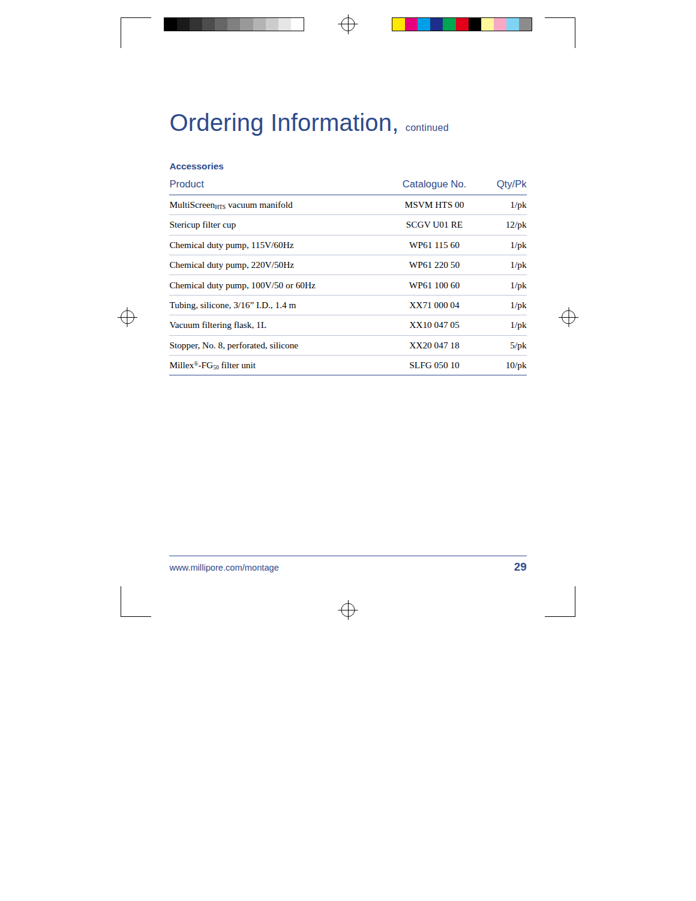Ordering Information, continued
Accessories
| Product | Catalogue No. | Qty/Pk |
| --- | --- | --- |
| MultiScreen HTS vacuum manifold | MSVM HTS 00 | 1/pk |
| Stericup filter cup | SCGV U01 RE | 12/pk |
| Chemical duty pump, 115V/60Hz | WP61 115 60 | 1/pk |
| Chemical duty pump, 220V/50Hz | WP61 220 50 | 1/pk |
| Chemical duty pump, 100V/50 or 60Hz | WP61 100 60 | 1/pk |
| Tubing, silicone, 3/16” I.D., 1.4 m | XX71 000 04 | 1/pk |
| Vacuum filtering flask, 1L | XX10 047 05 | 1/pk |
| Stopper, No. 8, perforated, silicone | XX20 047 18 | 5/pk |
| Millex ® -FG 50 filter unit | SLFG 050 10 | 10/pk |
www.millipore.com/montage 29